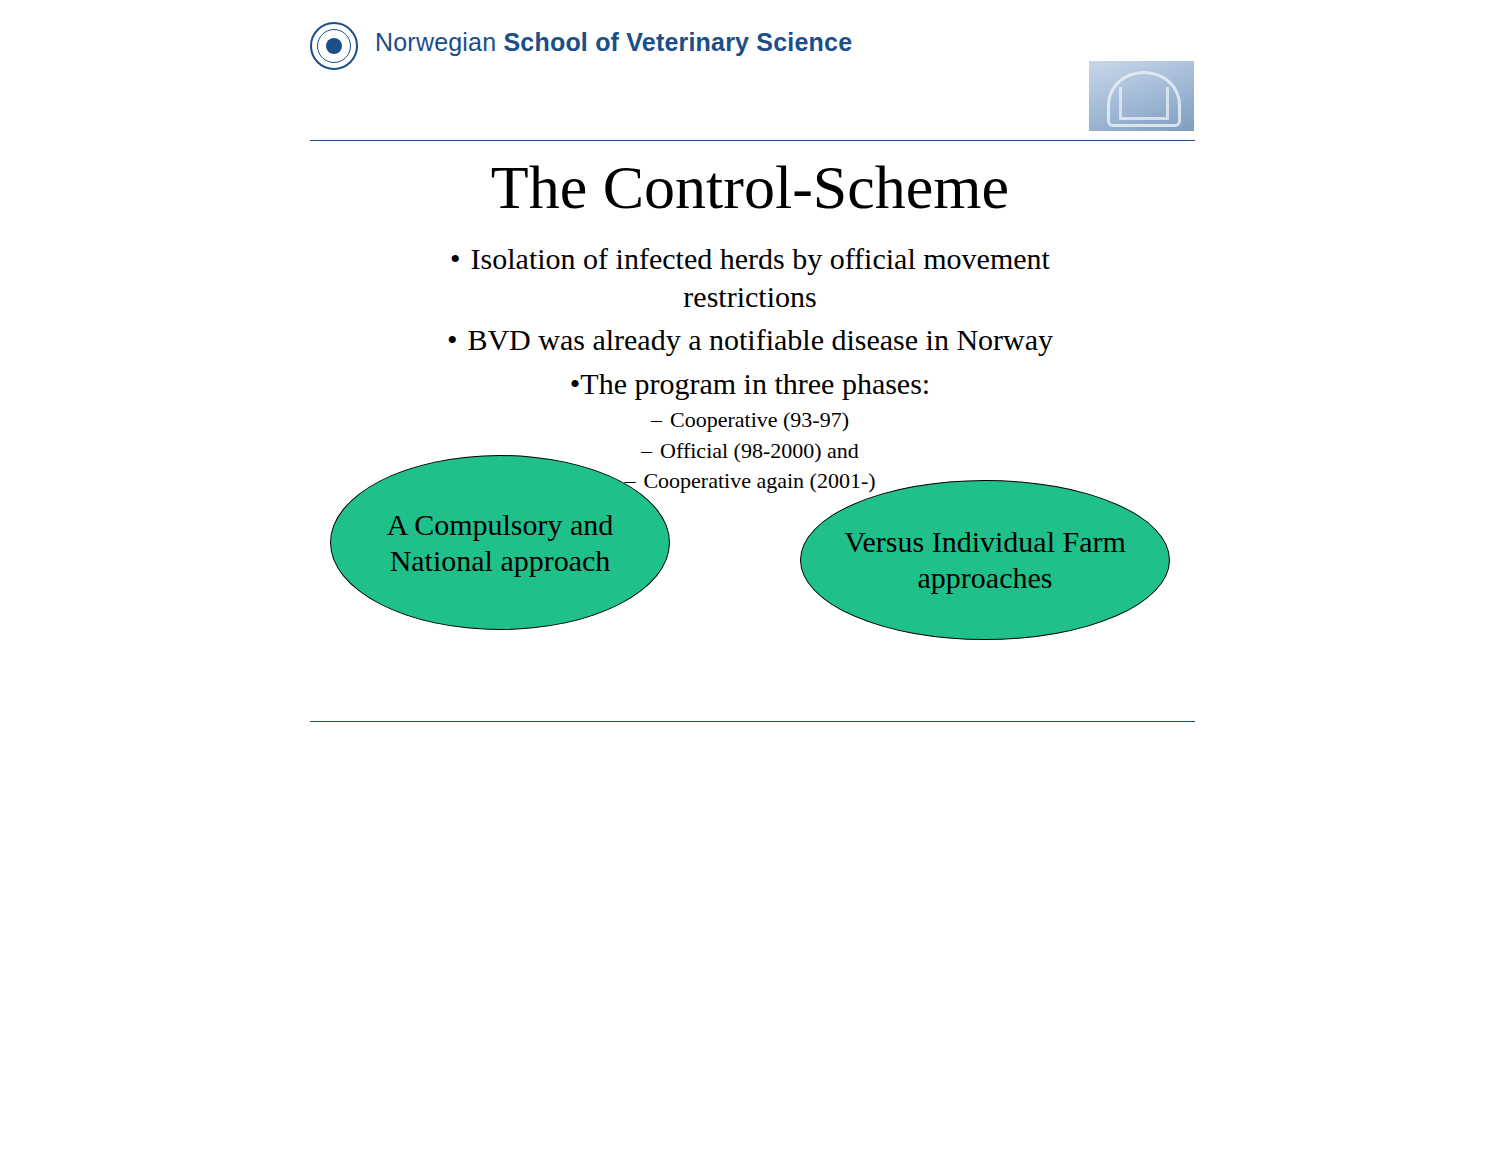Norwegian School of Veterinary Science
The Control-Scheme
•Isolation of infected herds by official movement restrictions
•BVD was already a notifiable disease in Norway
•The program in three phases:
–Cooperative (93-97)
–Official (98-2000) and
–Cooperative again (2001-)
A Compulsory and National approach
Versus Individual Farm approaches